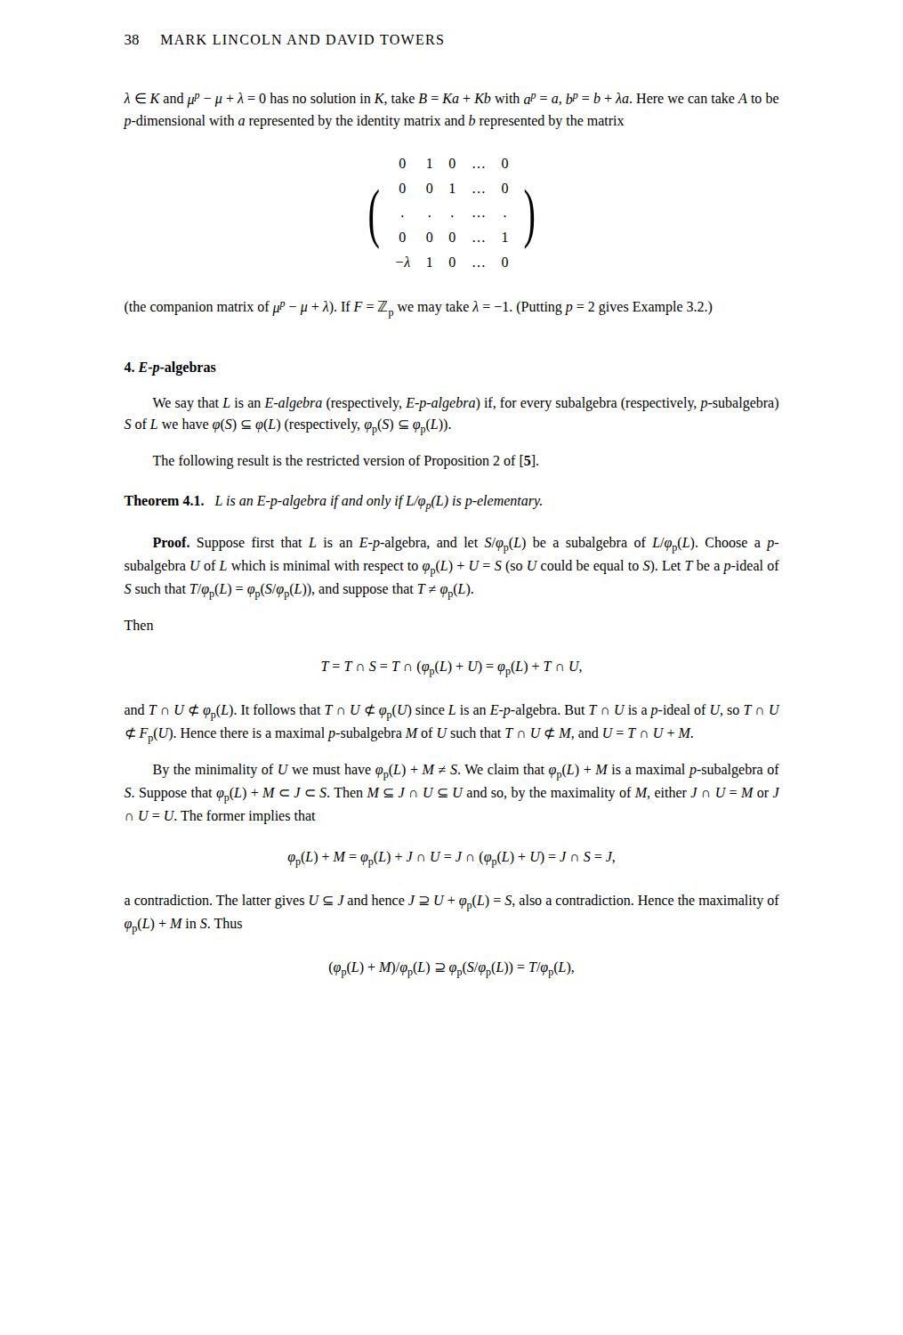38 MARK LINCOLN AND DAVID TOWERS
λ ∈ K and μp − μ + λ = 0 has no solution in K, take B = Ka + Kb with ap = a, bp = b + λa. Here we can take A to be p-dimensional with a represented by the identity matrix and b represented by the matrix
(
| 0 | 1 | 0 | … | 0 |
| 0 | 0 | 1 | … | 0 |
| . | . | . | … | . |
| 0 | 0 | 0 | … | 1 |
| −λ | 1 | 0 | … | 0 |
)
(the companion matrix of μp − μ + λ). If F = ℤp we may take λ = −1. (Putting p = 2 gives Example 3.2.)
4. E-p-algebras
We say that L is an E-algebra (respectively, E-p-algebra) if, for every subalgebra (respectively, p-subalgebra) S of L we have φ(S) ⊆ φ(L) (respectively, φp(S) ⊆ φp(L)).
The following result is the restricted version of Proposition 2 of [5].
Theorem 4.1. L is an E-p-algebra if and only if L/φp(L) is p-elementary.
Proof. Suppose first that L is an E-p-algebra, and let S/φp(L) be a subalgebra of L/φp(L). Choose a p-subalgebra U of L which is minimal with respect to φp(L) + U = S (so U could be equal to S). Let T be a p-ideal of S such that T/φp(L) = φp(S/φp(L)), and suppose that T ≠ φp(L).
Then
T = T ∩ S = T ∩ (φp(L) + U) = φp(L) + T ∩ U,
and T ∩ U ⊄ φp(L). It follows that T ∩ U ⊄ φp(U) since L is an E-p-algebra. But T ∩ U is a p-ideal of U, so T ∩ U ⊄ Fp(U). Hence there is a maximal p-subalgebra M of U such that T ∩ U ⊄ M, and U = T ∩ U + M.
By the minimality of U we must have φp(L) + M ≠ S. We claim that φp(L) + M is a maximal p-subalgebra of S. Suppose that φp(L) + M ⊂ J ⊂ S. Then M ⊆ J ∩ U ⊆ U and so, by the maximality of M, either J ∩ U = M or J ∩ U = U. The former implies that
φp(L) + M = φp(L) + J ∩ U = J ∩ (φp(L) + U) = J ∩ S = J,
a contradiction. The latter gives U ⊆ J and hence J ⊇ U + φp(L) = S, also a contradiction. Hence the maximality of φp(L) + M in S. Thus
(φp(L) + M)/φp(L) ⊇ φp(S/φp(L)) = T/φp(L),